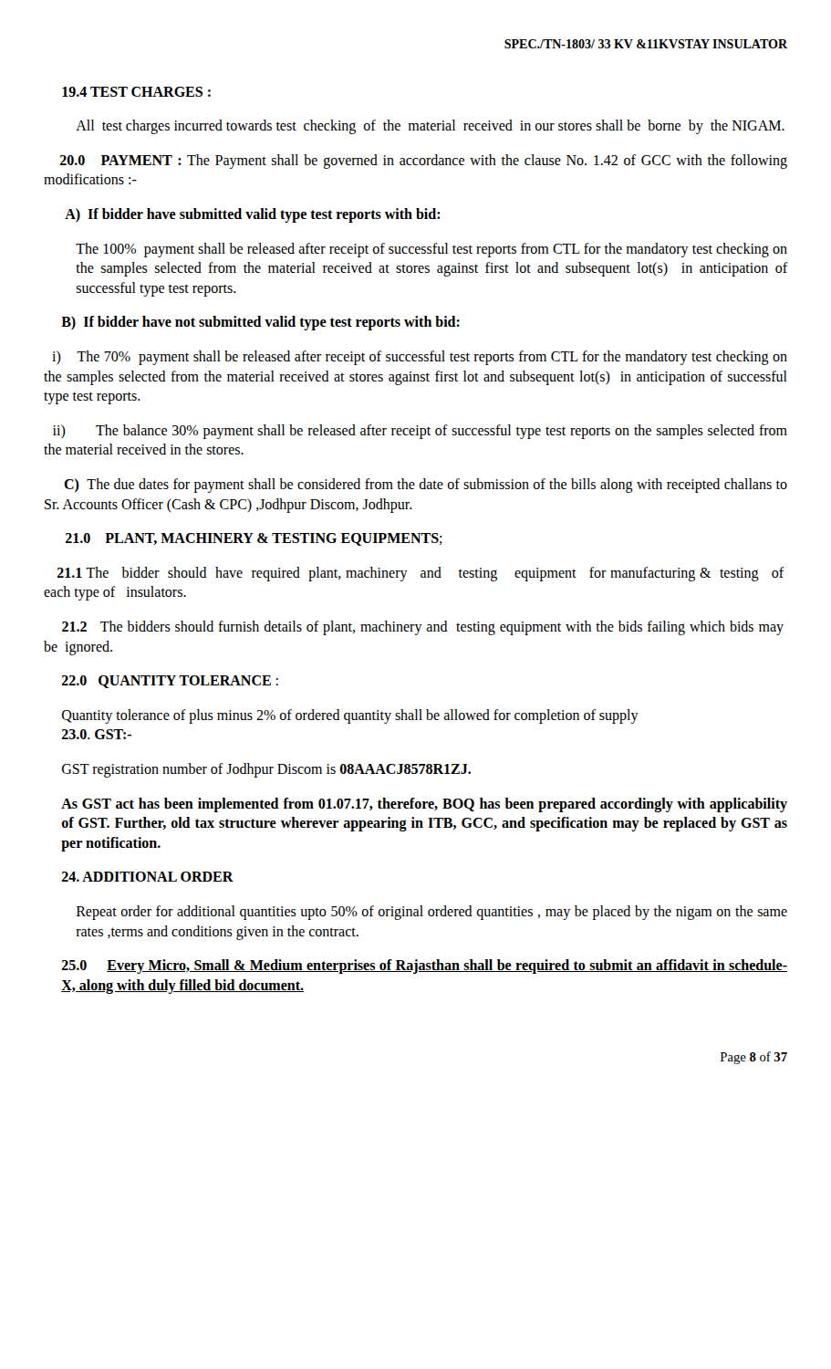SPEC./TN-1803/ 33 KV &11KVSTAY INSULATOR
19.4 TEST CHARGES :
All test charges incurred towards test checking of the material received in our stores shall be borne by the NIGAM.
20.0 PAYMENT : The Payment shall be governed in accordance with the clause No. 1.42 of GCC with the following modifications :-
A) If bidder have submitted valid type test reports with bid:
The 100% payment shall be released after receipt of successful test reports from CTL for the mandatory test checking on the samples selected from the material received at stores against first lot and subsequent lot(s) in anticipation of successful type test reports.
B) If bidder have not submitted valid type test reports with bid:
i) The 70% payment shall be released after receipt of successful test reports from CTL for the mandatory test checking on the samples selected from the material received at stores against first lot and subsequent lot(s) in anticipation of successful type test reports.
ii) The balance 30% payment shall be released after receipt of successful type test reports on the samples selected from the material received in the stores.
C) The due dates for payment shall be considered from the date of submission of the bills along with receipted challans to Sr. Accounts Officer (Cash & CPC) ,Jodhpur Discom, Jodhpur.
21.0 PLANT, MACHINERY & TESTING EQUIPMENTS;
21.1 The bidder should have required plant, machinery and testing equipment for manufacturing & testing of each type of insulators.
21.2 The bidders should furnish details of plant, machinery and testing equipment with the bids failing which bids may be ignored.
22.0 QUANTITY TOLERANCE :
Quantity tolerance of plus minus 2% of ordered quantity shall be allowed for completion of supply
23.0. GST:-
GST registration number of Jodhpur Discom is 08AAACJ8578R1ZJ.
As GST act has been implemented from 01.07.17, therefore, BOQ has been prepared accordingly with applicability of GST. Further, old tax structure wherever appearing in ITB, GCC, and specification may be replaced by GST as per notification.
24. ADDITIONAL ORDER
Repeat order for additional quantities upto 50% of original ordered quantities , may be placed by the nigam on the same rates ,terms and conditions given in the contract.
25.0 Every Micro, Small & Medium enterprises of Rajasthan shall be required to submit an affidavit in schedule-X, along with duly filled bid document.
Page 8 of 37